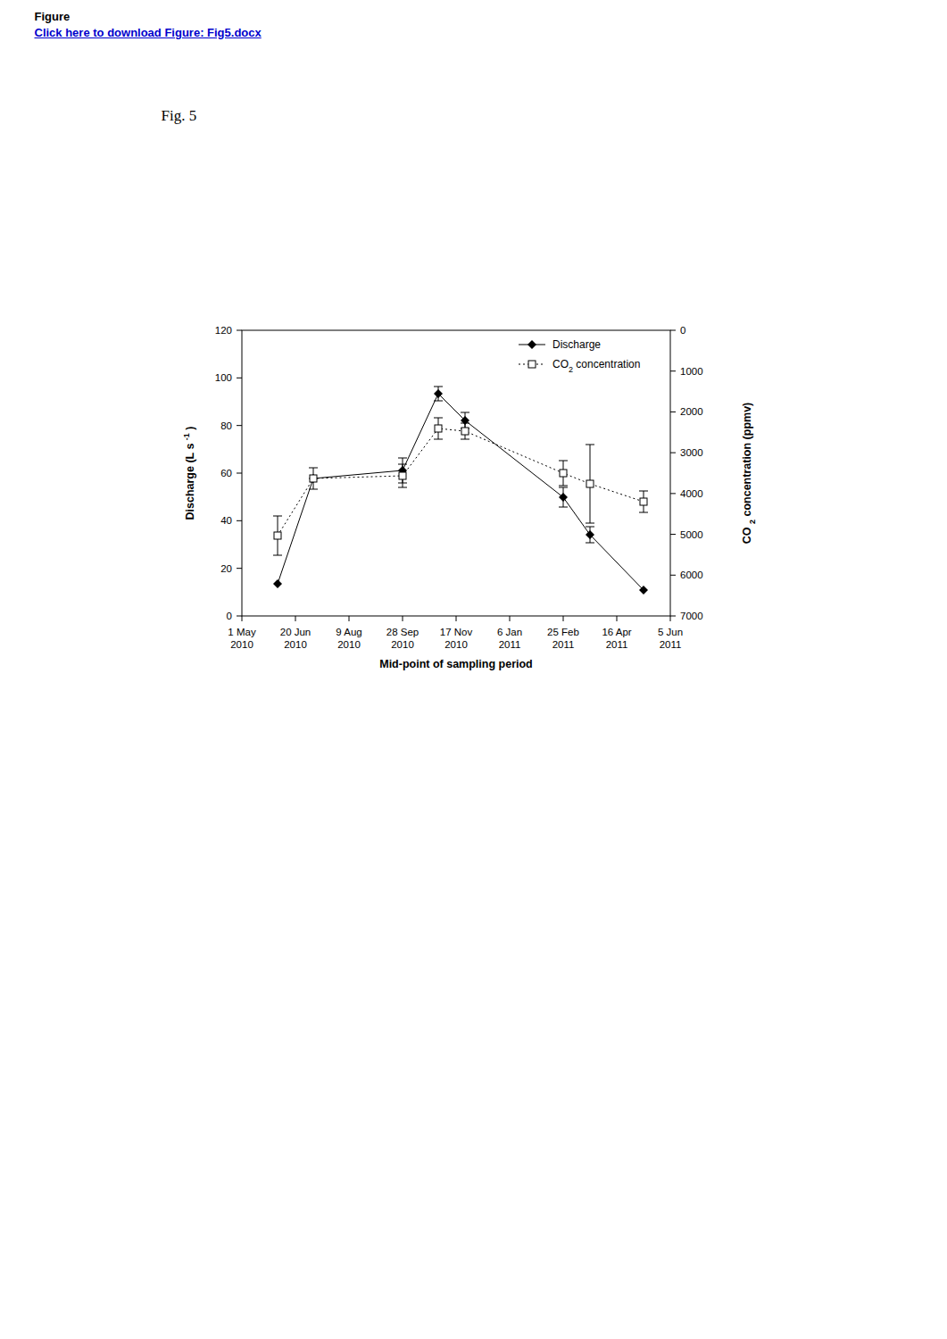Figure
Click here to download Figure: Fig5.docx
Fig. 5
0 20 40 60 80 100 120 0 1000 2000 3000 4000 5000 6000 7000 1 May2010 20 Jun2010 9 Aug2010 28 Sep2010 17 Nov2010 6 Jan2011 25 Feb2011 16 Apr2011 5 Jun2011 Mid-point of sampling period Discharge (L s -1 ) CO 2 concentration (ppmv) Discharge CO2 concentration